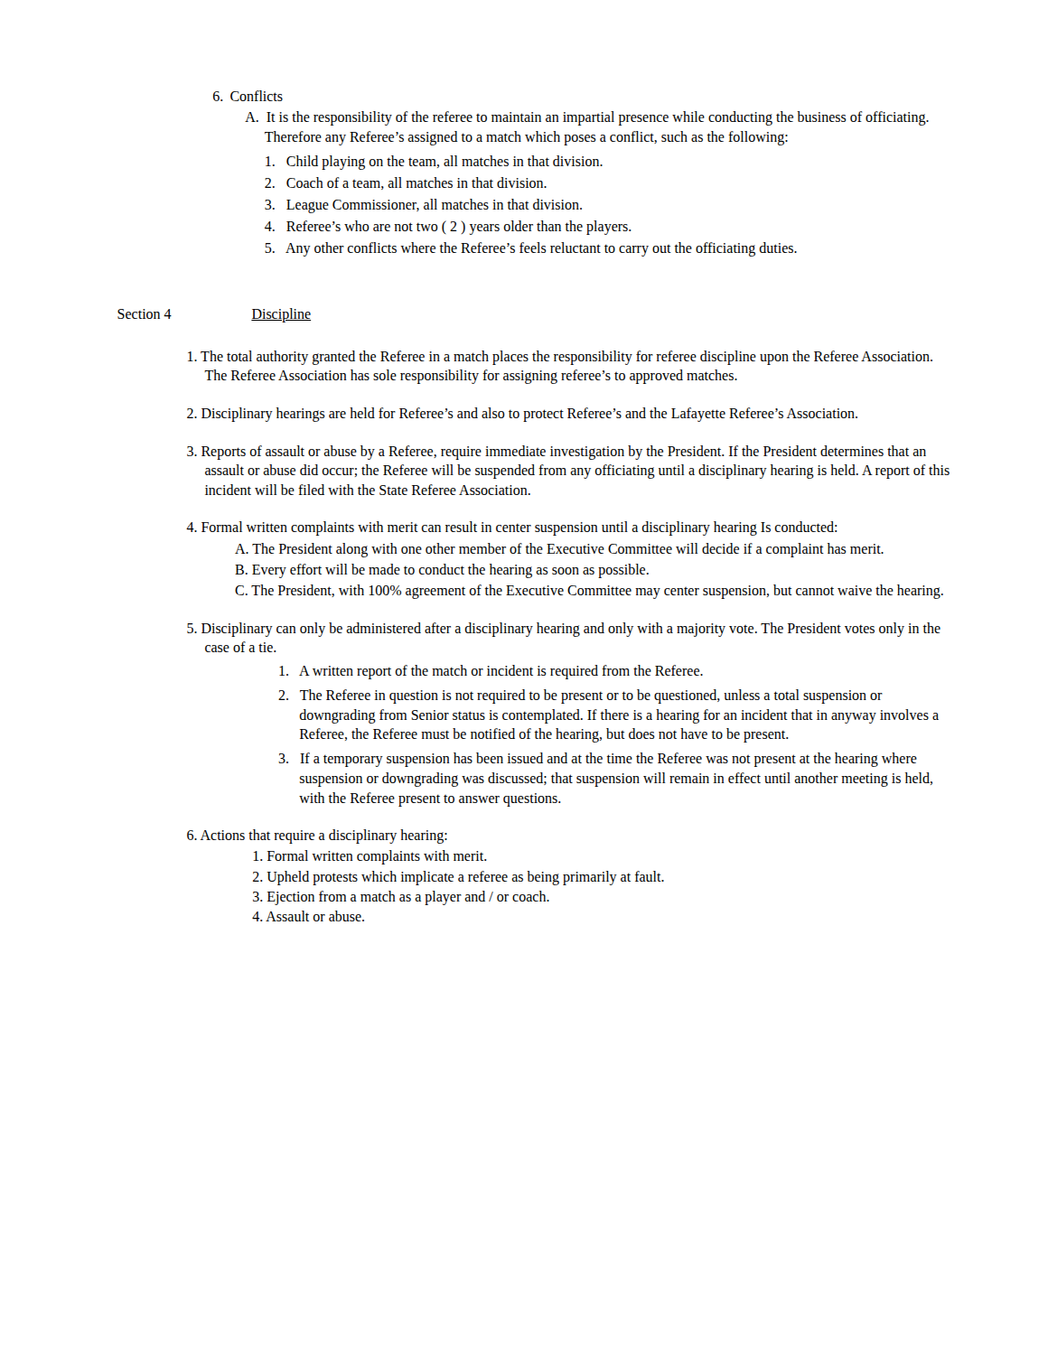6. Conflicts
A. It is the responsibility of the referee to maintain an impartial presence while conducting the business of officiating. Therefore any Referee’s assigned to a match which poses a conflict, such as the following:
1. Child playing on the team, all matches in that division.
2. Coach of a team, all matches in that division.
3. League Commissioner, all matches in that division.
4. Referee’s who are not two ( 2 ) years older than the players.
5. Any other conflicts where the Referee’s feels reluctant to carry out the officiating duties.
Section 4 Discipline
1. The total authority granted the Referee in a match places the responsibility for referee discipline upon the Referee Association. The Referee Association has sole responsibility for assigning referee’s to approved matches.
2. Disciplinary hearings are held for Referee’s and also to protect Referee’s and the Lafayette Referee’s Association.
3. Reports of assault or abuse by a Referee, require immediate investigation by the President. If the President determines that an assault or abuse did occur; the Referee will be suspended from any officiating until a disciplinary hearing is held. A report of this incident will be filed with the State Referee Association.
4. Formal written complaints with merit can result in center suspension until a disciplinary hearing Is conducted:
A. The President along with one other member of the Executive Committee will decide if a complaint has merit.
B. Every effort will be made to conduct the hearing as soon as possible.
C. The President, with 100% agreement of the Executive Committee may center suspension, but cannot waive the hearing.
5. Disciplinary can only be administered after a disciplinary hearing and only with a majority vote. The President votes only in the case of a tie.
1. A written report of the match or incident is required from the Referee.
2. The Referee in question is not required to be present or to be questioned, unless a total suspension or downgrading from Senior status is contemplated. If there is a hearing for an incident that in anyway involves a Referee, the Referee must be notified of the hearing, but does not have to be present.
3. If a temporary suspension has been issued and at the time the Referee was not present at the hearing where suspension or downgrading was discussed; that suspension will remain in effect until another meeting is held, with the Referee present to answer questions.
6. Actions that require a disciplinary hearing:
1. Formal written complaints with merit.
2. Upheld protests which implicate a referee as being primarily at fault.
3. Ejection from a match as a player and / or coach.
4. Assault or abuse.